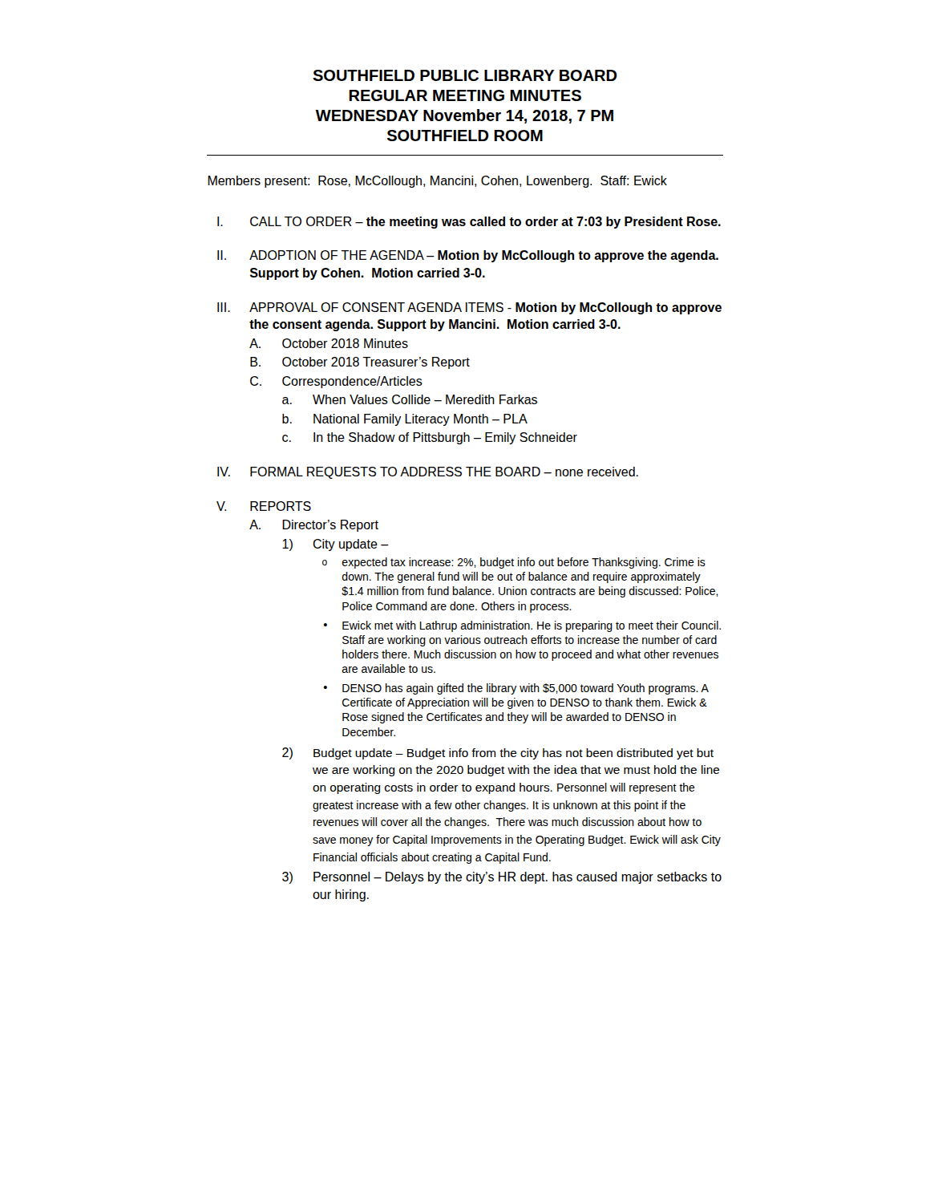SOUTHFIELD PUBLIC LIBRARY BOARD REGULAR MEETING MINUTES WEDNESDAY November 14, 2018, 7 PM SOUTHFIELD ROOM
Members present: Rose, McCollough, Mancini, Cohen, Lowenberg. Staff: Ewick
I. CALL TO ORDER – the meeting was called to order at 7:03 by President Rose.
II. ADOPTION OF THE AGENDA – Motion by McCollough to approve the agenda. Support by Cohen. Motion carried 3-0.
III. APPROVAL OF CONSENT AGENDA ITEMS - Motion by McCollough to approve the consent agenda. Support by Mancini. Motion carried 3-0.
A. October 2018 Minutes
B. October 2018 Treasurer’s Report
C. Correspondence/Articles
a. When Values Collide – Meredith Farkas
b. National Family Literacy Month – PLA
c. In the Shadow of Pittsburgh – Emily Schneider
IV. FORMAL REQUESTS TO ADDRESS THE BOARD – none received.
V. REPORTS
A. Director’s Report
1) City update –
expected tax increase: 2%, budget info out before Thanksgiving. Crime is down. The general fund will be out of balance and require approximately $1.4 million from fund balance. Union contracts are being discussed: Police, Police Command are done. Others in process.
Ewick met with Lathrup administration. He is preparing to meet their Council. Staff are working on various outreach efforts to increase the number of card holders there. Much discussion on how to proceed and what other revenues are available to us.
DENSO has again gifted the library with $5,000 toward Youth programs. A Certificate of Appreciation will be given to DENSO to thank them. Ewick & Rose signed the Certificates and they will be awarded to DENSO in December.
2) Budget update – Budget info from the city has not been distributed yet but we are working on the 2020 budget with the idea that we must hold the line on operating costs in order to expand hours. Personnel will represent the greatest increase with a few other changes. It is unknown at this point if the revenues will cover all the changes. There was much discussion about how to save money for Capital Improvements in the Operating Budget. Ewick will ask City Financial officials about creating a Capital Fund.
3) Personnel – Delays by the city’s HR dept. has caused major setbacks to our hiring.